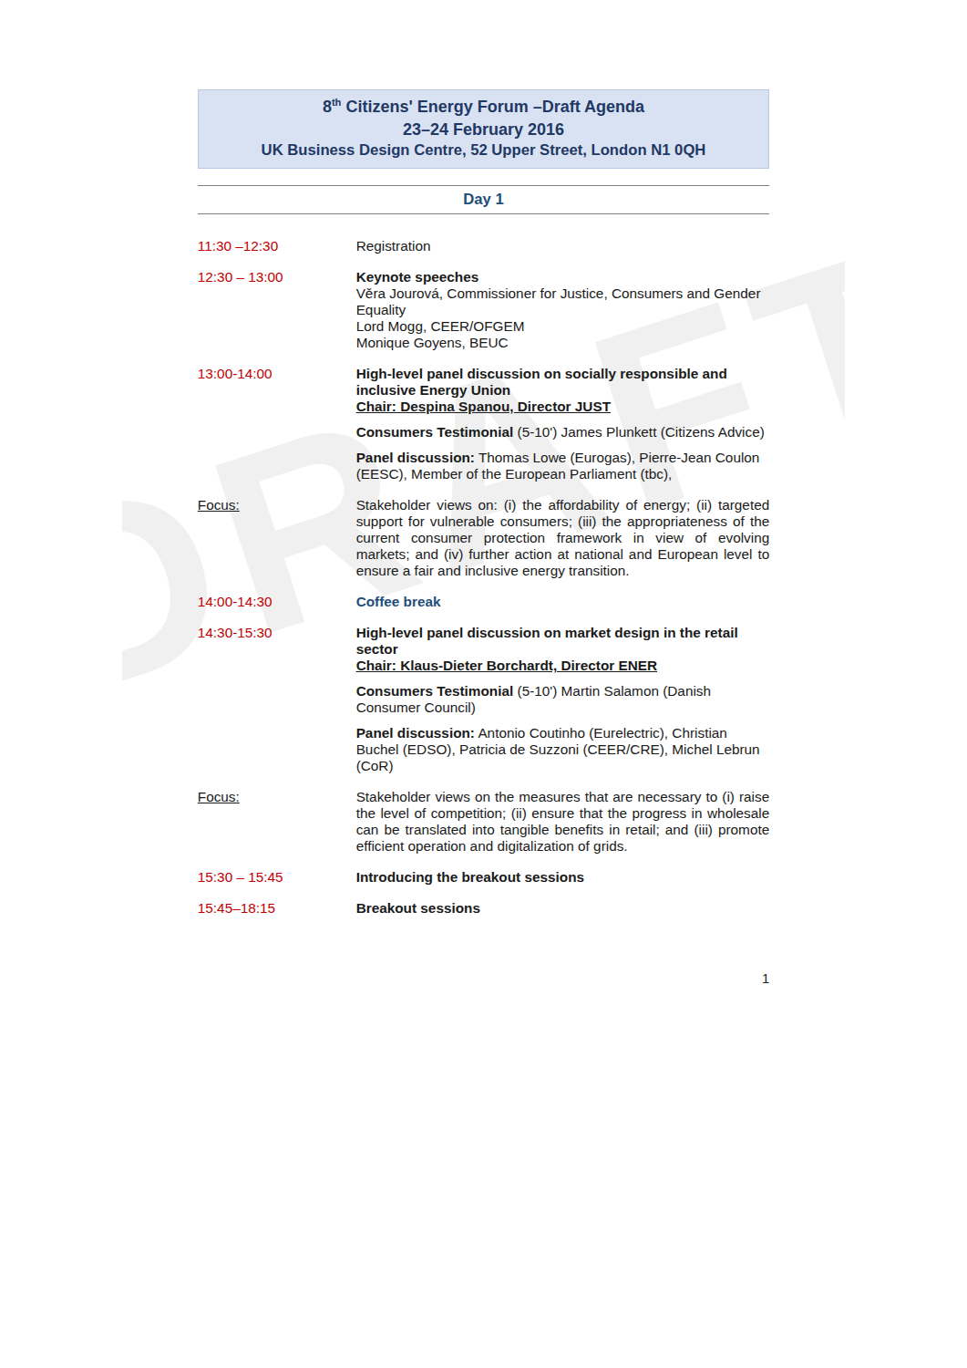DRAFT
8th Citizens' Energy Forum –Draft Agenda
23–24 February 2016
UK Business Design Centre, 52 Upper Street, London N1 0QH
Day 1
| 11:30 –12:30 | Registration |
| 12:30 – 13:00 | Keynote speeches Věra Jourová, Commissioner for Justice, Consumers and Gender Equality Lord Mogg, CEER/OFGEM Monique Goyens, BEUC |
| 13:00-14:00 | High-level panel discussion on socially responsible and inclusive Energy Union Chair: Despina Spanou, Director JUST Consumers Testimonial (5-10') James Plunkett (Citizens Advice) Panel discussion: Thomas Lowe (Eurogas), Pierre-Jean Coulon (EESC), Member of the European Parliament (tbc), |
| Focus: | Stakeholder views on: (i) the affordability of energy; (ii) targeted support for vulnerable consumers; (iii) the appropriateness of the current consumer protection framework in view of evolving markets; and (iv) further action at national and European level to ensure a fair and inclusive energy transition. |
| 14:00-14:30 | Coffee break |
| 14:30-15:30 | High-level panel discussion on market design in the retail sector Chair: Klaus-Dieter Borchardt, Director ENER Consumers Testimonial (5-10') Martin Salamon (Danish Consumer Council) Panel discussion: Antonio Coutinho (Eurelectric), Christian Buchel (EDSO), Patricia de Suzzoni (CEER/CRE), Michel Lebrun (CoR) |
| Focus: | Stakeholder views on the measures that are necessary to (i) raise the level of competition; (ii) ensure that the progress in wholesale can be translated into tangible benefits in retail; and (iii) promote efficient operation and digitalization of grids. |
| 15:30 – 15:45 | Introducing the breakout sessions |
| 15:45–18:15 | Breakout sessions |
1